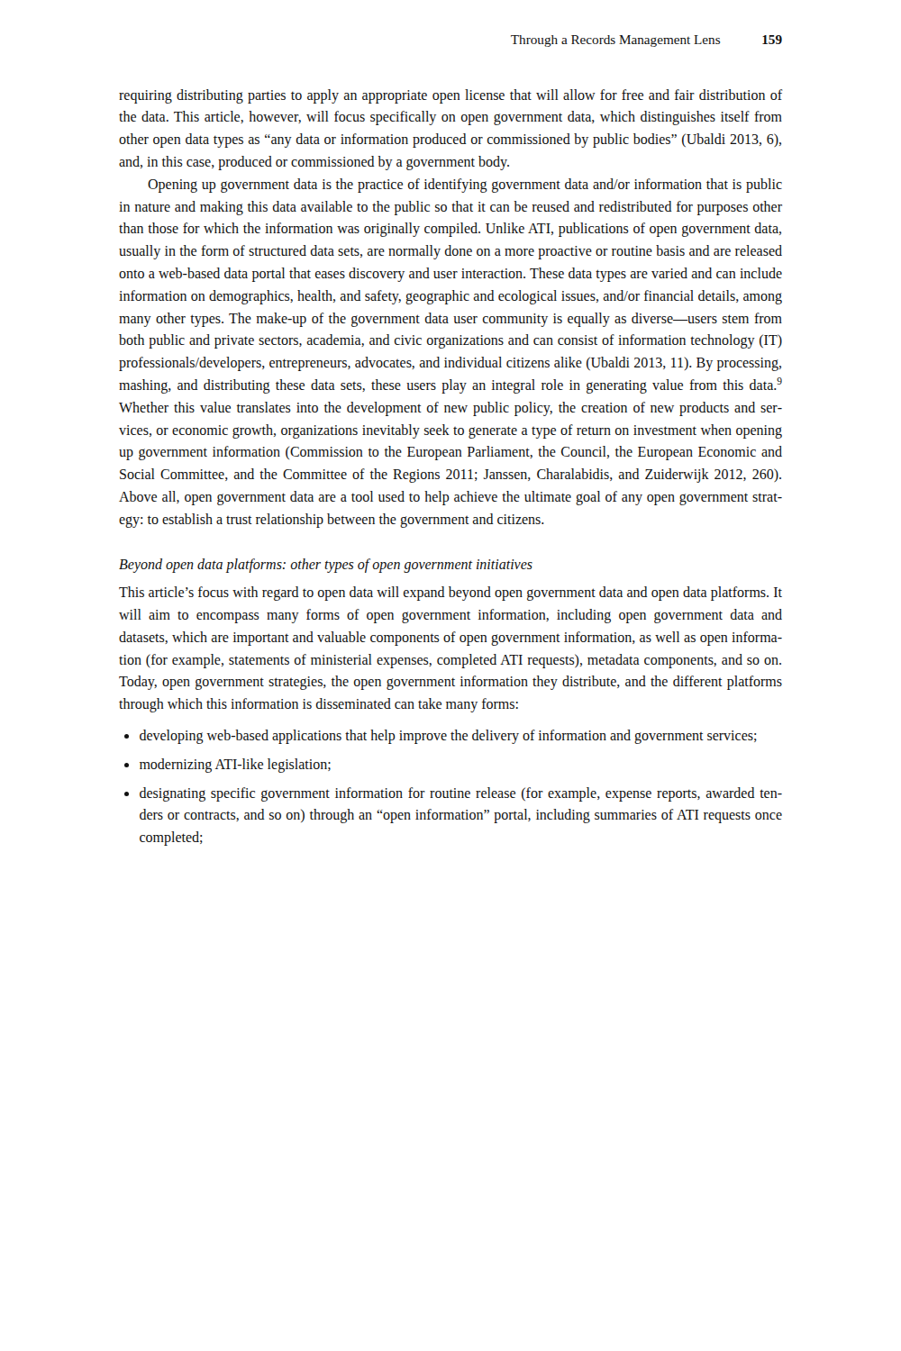Through a Records Management Lens 159
requiring distributing parties to apply an appropriate open license that will allow for free and fair distribution of the data. This article, however, will focus specifically on open government data, which distinguishes itself from other open data types as “any data or information produced or commissioned by public bodies” (Ubaldi 2013, 6), and, in this case, produced or commissioned by a government body.
Opening up government data is the practice of identifying government data and/or information that is public in nature and making this data available to the public so that it can be reused and redistributed for purposes other than those for which the information was originally compiled. Unlike ATI, publications of open government data, usually in the form of structured data sets, are normally done on a more proactive or routine basis and are released onto a web-based data portal that eases discovery and user interaction. These data types are varied and can include information on demographics, health, and safety, geographic and ecological issues, and/or financial details, among many other types. The make-up of the government data user community is equally as diverse—users stem from both public and private sectors, academia, and civic organizations and can consist of information technology (IT) professionals/developers, entrepreneurs, advocates, and individual citizens alike (Ubaldi 2013, 11). By processing, mashing, and distributing these data sets, these users play an integral role in generating value from this data.9 Whether this value translates into the development of new public policy, the creation of new products and services, or economic growth, organizations inevitably seek to generate a type of return on investment when opening up government information (Commission to the European Parliament, the Council, the European Economic and Social Committee, and the Committee of the Regions 2011; Janssen, Charalabidis, and Zuiderwijk 2012, 260). Above all, open government data are a tool used to help achieve the ultimate goal of any open government strategy: to establish a trust relationship between the government and citizens.
Beyond open data platforms: other types of open government initiatives
This article’s focus with regard to open data will expand beyond open government data and open data platforms. It will aim to encompass many forms of open government information, including open government data and datasets, which are important and valuable components of open government information, as well as open information (for example, statements of ministerial expenses, completed ATI requests), metadata components, and so on. Today, open government strategies, the open government information they distribute, and the different platforms through which this information is disseminated can take many forms:
developing web-based applications that help improve the delivery of information and government services;
modernizing ATI-like legislation;
designating specific government information for routine release (for example, expense reports, awarded tenders or contracts, and so on) through an “open information” portal, including summaries of ATI requests once completed;